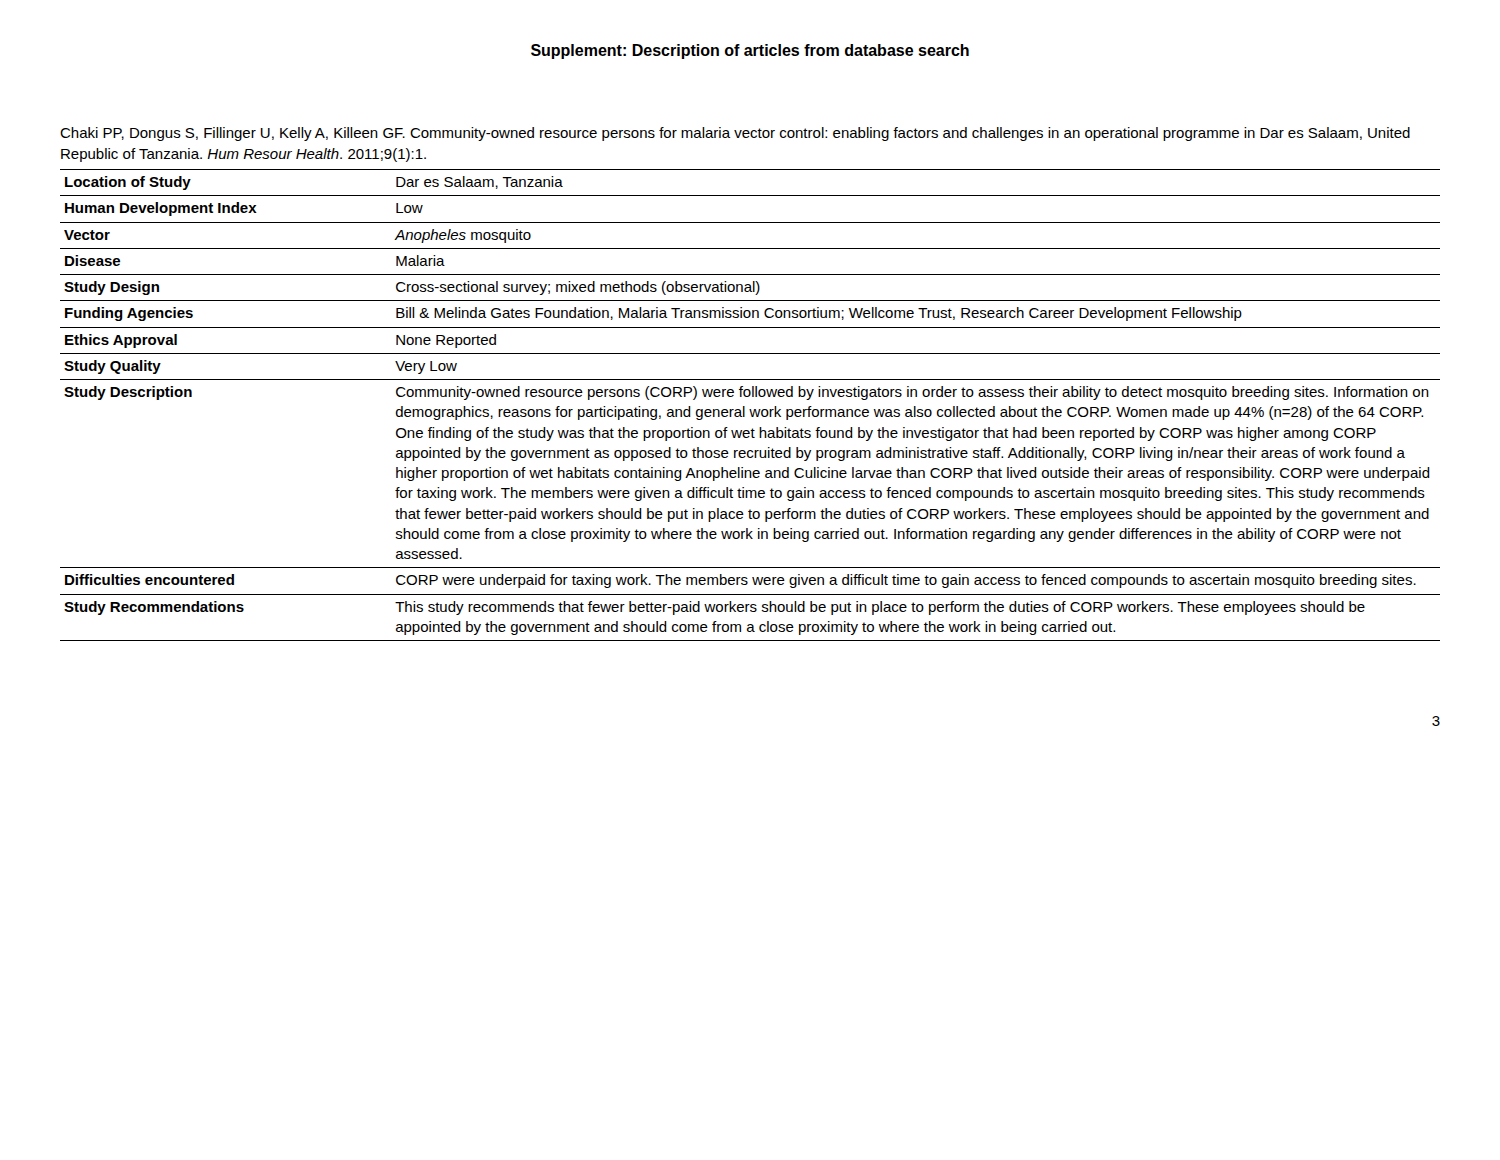Supplement: Description of articles from database search
Chaki PP, Dongus S, Fillinger U, Kelly A, Killeen GF. Community-owned resource persons for malaria vector control: enabling factors and challenges in an operational programme in Dar es Salaam, United Republic of Tanzania. Hum Resour Health. 2011;9(1):1.
| Location of Study | Dar es Salaam, Tanzania |
| Human Development Index | Low |
| Vector | Anopheles mosquito |
| Disease | Malaria |
| Study Design | Cross-sectional survey; mixed methods (observational) |
| Funding Agencies | Bill & Melinda Gates Foundation, Malaria Transmission Consortium; Wellcome Trust, Research Career Development Fellowship |
| Ethics Approval | None Reported |
| Study Quality | Very Low |
| Study Description | Community-owned resource persons (CORP) were followed by investigators in order to assess their ability to detect mosquito breeding sites. Information on demographics, reasons for participating, and general work performance was also collected about the CORP. Women made up 44% (n=28) of the 64 CORP. One finding of the study was that the proportion of wet habitats found by the investigator that had been reported by CORP was higher among CORP appointed by the government as opposed to those recruited by program administrative staff. Additionally, CORP living in/near their areas of work found a higher proportion of wet habitats containing Anopheline and Culicine larvae than CORP that lived outside their areas of responsibility. CORP were underpaid for taxing work. The members were given a difficult time to gain access to fenced compounds to ascertain mosquito breeding sites. This study recommends that fewer better-paid workers should be put in place to perform the duties of CORP workers. These employees should be appointed by the government and should come from a close proximity to where the work in being carried out. Information regarding any gender differences in the ability of CORP were not assessed. |
| Difficulties encountered | CORP were underpaid for taxing work. The members were given a difficult time to gain access to fenced compounds to ascertain mosquito breeding sites. |
| Study Recommendations | This study recommends that fewer better-paid workers should be put in place to perform the duties of CORP workers. These employees should be appointed by the government and should come from a close proximity to where the work in being carried out. |
3